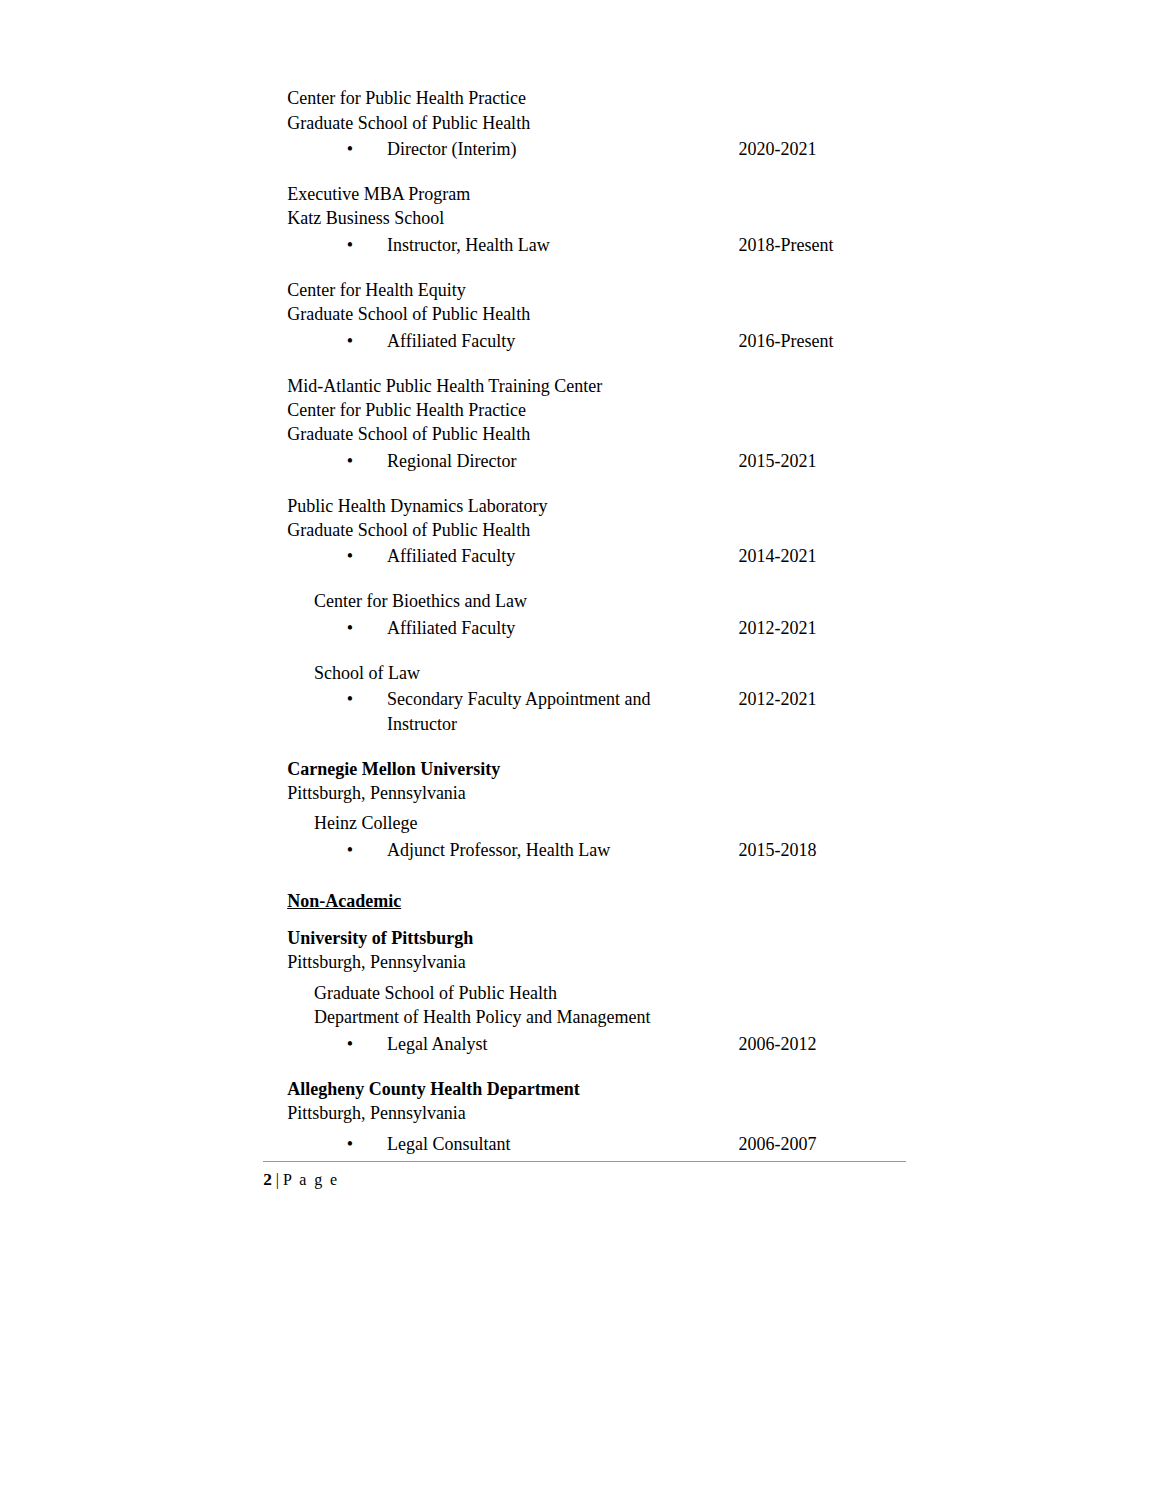Center for Public Health Practice
Graduate School of Public Health
•Director (Interim) 2020-2021
Executive MBA Program
Katz Business School
•Instructor, Health Law 2018-Present
Center for Health Equity
Graduate School of Public Health
•Affiliated Faculty 2016-Present
Mid-Atlantic Public Health Training Center
Center for Public Health Practice
Graduate School of Public Health
•Regional Director 2015-2021
Public Health Dynamics Laboratory
Graduate School of Public Health
•Affiliated Faculty 2014-2021
Center for Bioethics and Law
•Affiliated Faculty 2012-2021
School of Law
•Secondary Faculty Appointment and Instructor 2012-2021
Carnegie Mellon University
Pittsburgh, Pennsylvania
Heinz College
•Adjunct Professor, Health Law 2015-2018
Non-Academic
University of Pittsburgh
Pittsburgh, Pennsylvania
Graduate School of Public Health
Department of Health Policy and Management
•Legal Analyst 2006-2012
Allegheny County Health Department
Pittsburgh, Pennsylvania
•Legal Consultant 2006-2007
2 | P a g e